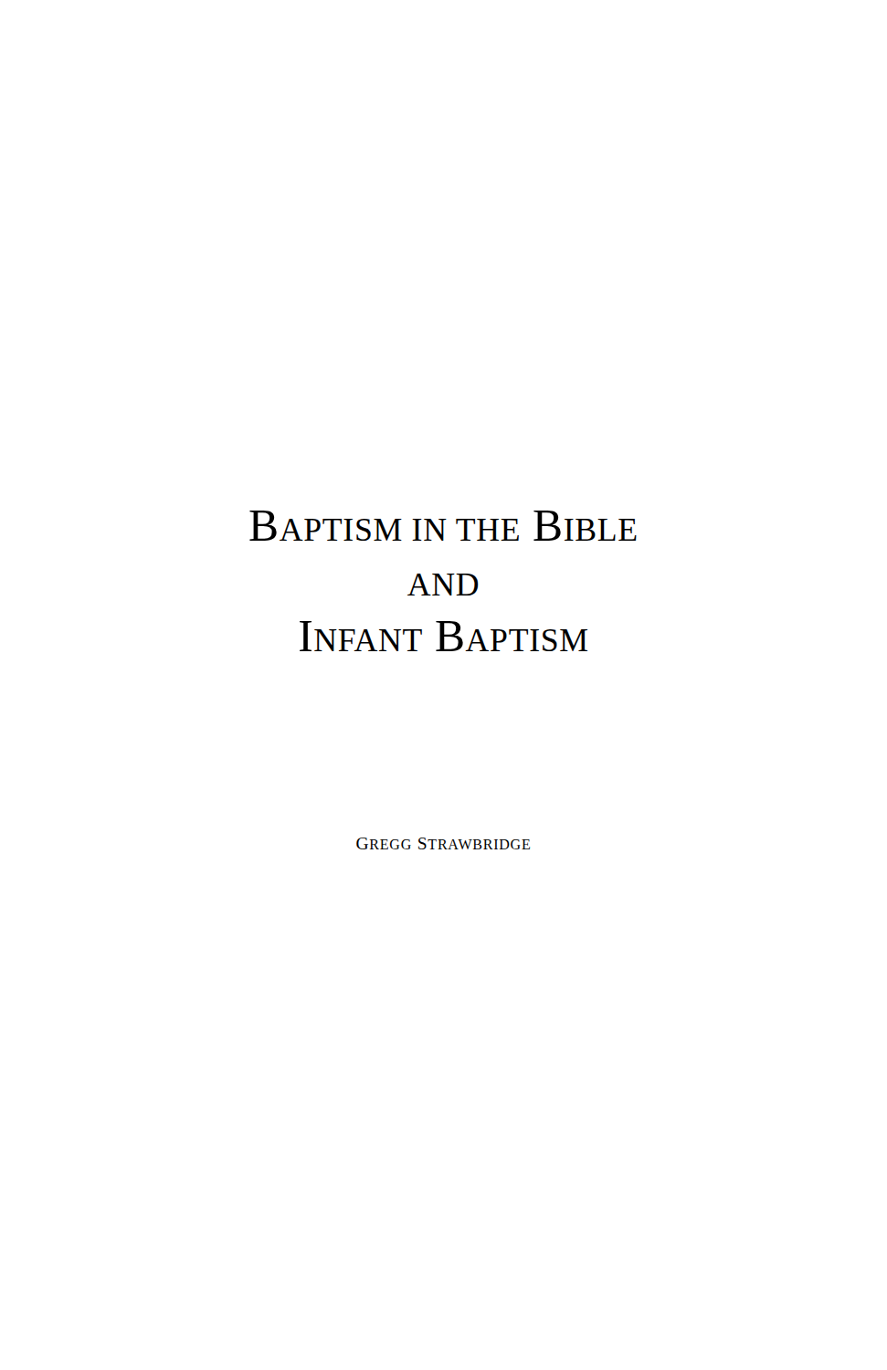BAPTISM IN THE BIBLE AND INFANT BAPTISM
GREGG STRAWBRIDGE